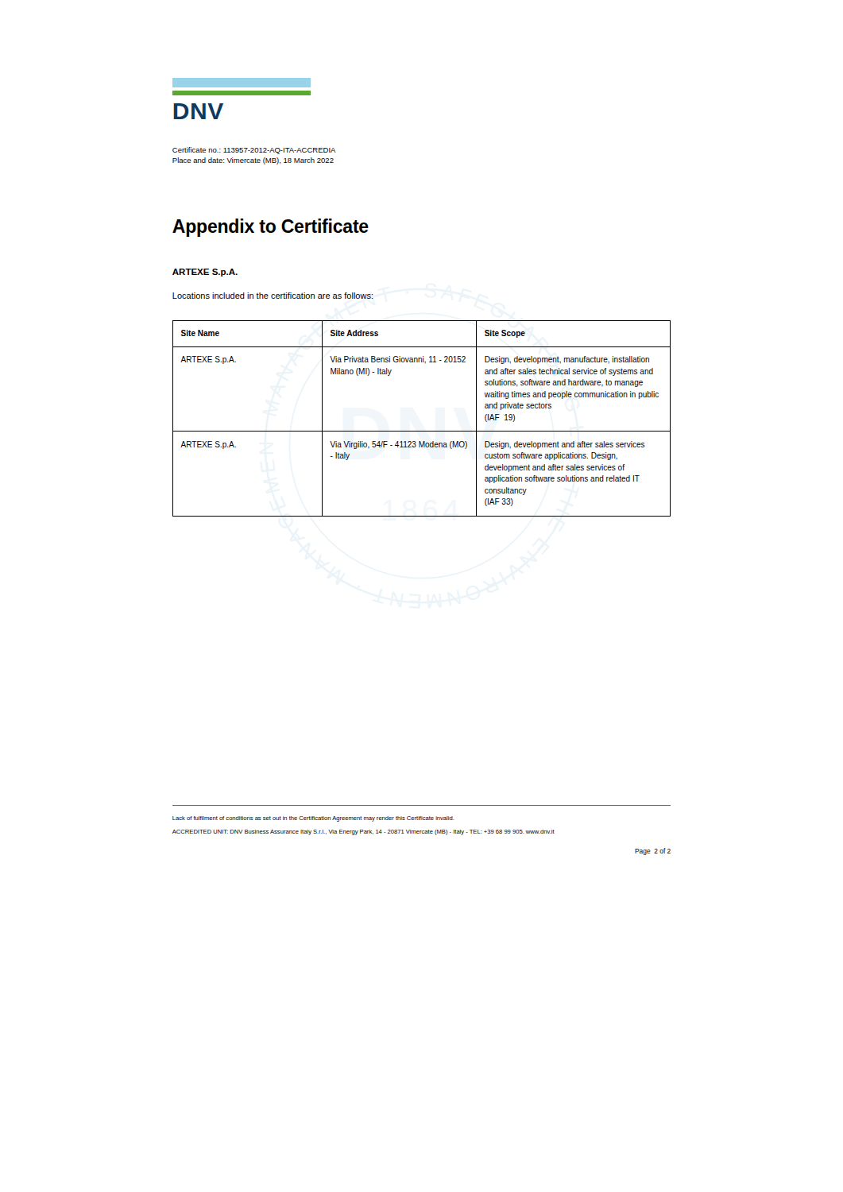MANAGEMENT · SAFEGUARDING LIFE, PROPERTY AND THE ENVIRONMENT · MANAGEMENT DNV 1864
DNV
Certificate no.: 113957-2012-AQ-ITA-ACCREDIA
Place and date: Vimercate (MB), 18 March 2022
Appendix to Certificate
ARTEXE S.p.A.
Locations included in the certification are as follows:
| Site Name | Site Address | Site Scope |
| --- | --- | --- |
| ARTEXE S.p.A. | Via Privata Bensi Giovanni, 11 - 20152 Milano (MI) - Italy | Design, development, manufacture, installation and after sales technical service of systems and solutions, software and hardware, to manage waiting times and people communication in public and private sectors (IAF 19) |
| ARTEXE S.p.A. | Via Virgilio, 54/F - 41123 Modena (MO) - Italy | Design, development and after sales services custom software applications. Design, development and after sales services of application software solutions and related IT consultancy (IAF 33) |
Lack of fulfilment of conditions as set out in the Certification Agreement may render this Certificate invalid.
ACCREDITED UNIT: DNV Business Assurance Italy S.r.l., Via Energy Park, 14 - 20871 Vimercate (MB) - Italy - TEL: +39 68 99 905. www.dnv.it
Page 2 of 2